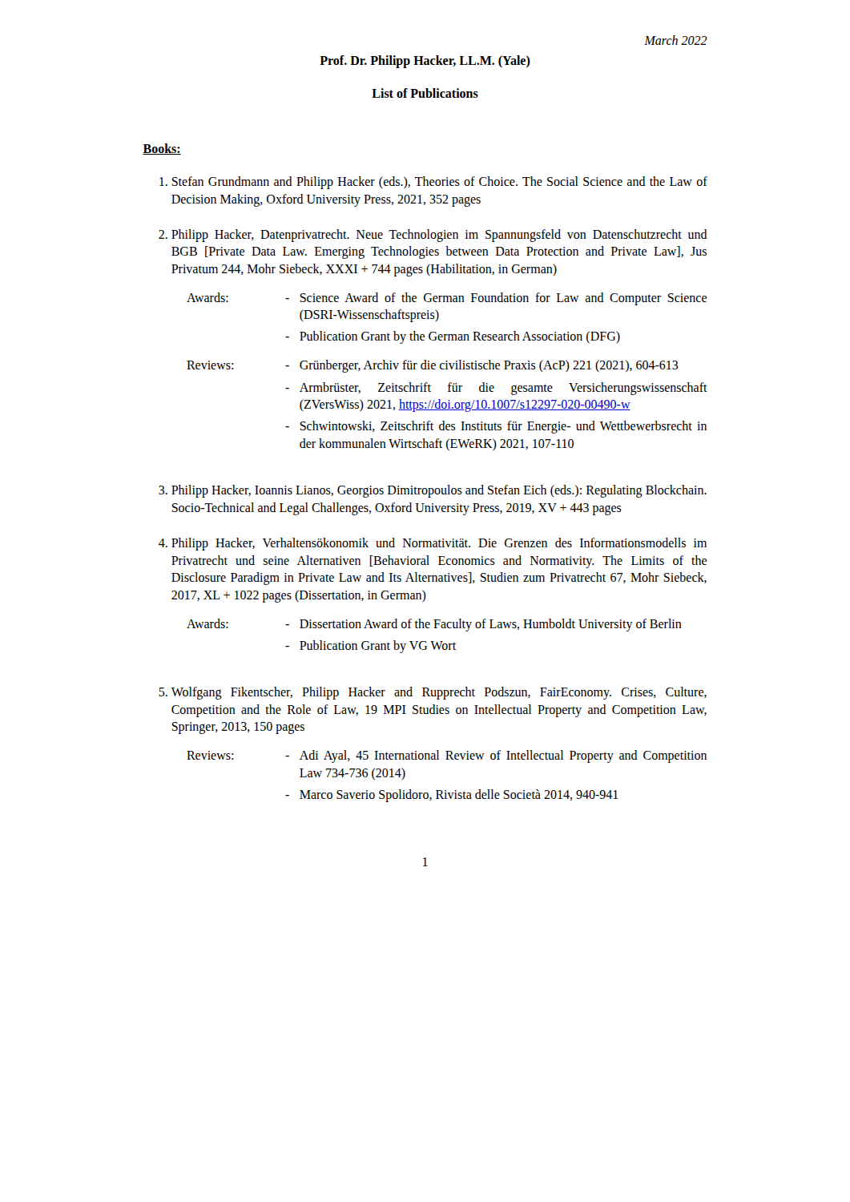March 2022
Prof. Dr. Philipp Hacker, LL.M. (Yale)
List of Publications
Books:
Stefan Grundmann and Philipp Hacker (eds.), Theories of Choice. The Social Science and the Law of Decision Making, Oxford University Press, 2021, 352 pages
Philipp Hacker, Datenprivatrecht. Neue Technologien im Spannungsfeld von Datenschutzrecht und BGB [Private Data Law. Emerging Technologies between Data Protection and Private Law], Jus Privatum 244, Mohr Siebeck, XXXI + 744 pages (Habilitation, in German)
| Awards: | Science Award of the German Foundation for Law and Computer Science (DSRI-Wissenschaftspreis) Publication Grant by the German Research Association (DFG) |
| Reviews: | Grünberger, Archiv für die civilistische Praxis (AcP) 221 (2021), 604-613 Armbrüster, Zeitschrift für die gesamte Versicherungswissenschaft (ZVersWiss) 2021, https://doi.org/10.1007/s12297-020-00490-w Schwintowski, Zeitschrift des Instituts für Energie- und Wettbewerbsrecht in der kommunalen Wirtschaft (EWeRK) 2021, 107-110 |
Philipp Hacker, Ioannis Lianos, Georgios Dimitropoulos and Stefan Eich (eds.): Regulating Blockchain. Socio-Technical and Legal Challenges, Oxford University Press, 2019, XV + 443 pages
Philipp Hacker, Verhaltensökonomik und Normativität. Die Grenzen des Informationsmodells im Privatrecht und seine Alternativen [Behavioral Economics and Normativity. The Limits of the Disclosure Paradigm in Private Law and Its Alternatives], Studien zum Privatrecht 67, Mohr Siebeck, 2017, XL + 1022 pages (Dissertation, in German)
| Awards: | Dissertation Award of the Faculty of Laws, Humboldt University of Berlin Publication Grant by VG Wort |
Wolfgang Fikentscher, Philipp Hacker and Rupprecht Podszun, FairEconomy. Crises, Culture, Competition and the Role of Law, 19 MPI Studies on Intellectual Property and Competition Law, Springer, 2013, 150 pages
| Reviews: | Adi Ayal, 45 International Review of Intellectual Property and Competition Law 734-736 (2014) Marco Saverio Spolidoro, Rivista delle Società 2014, 940-941 |
1